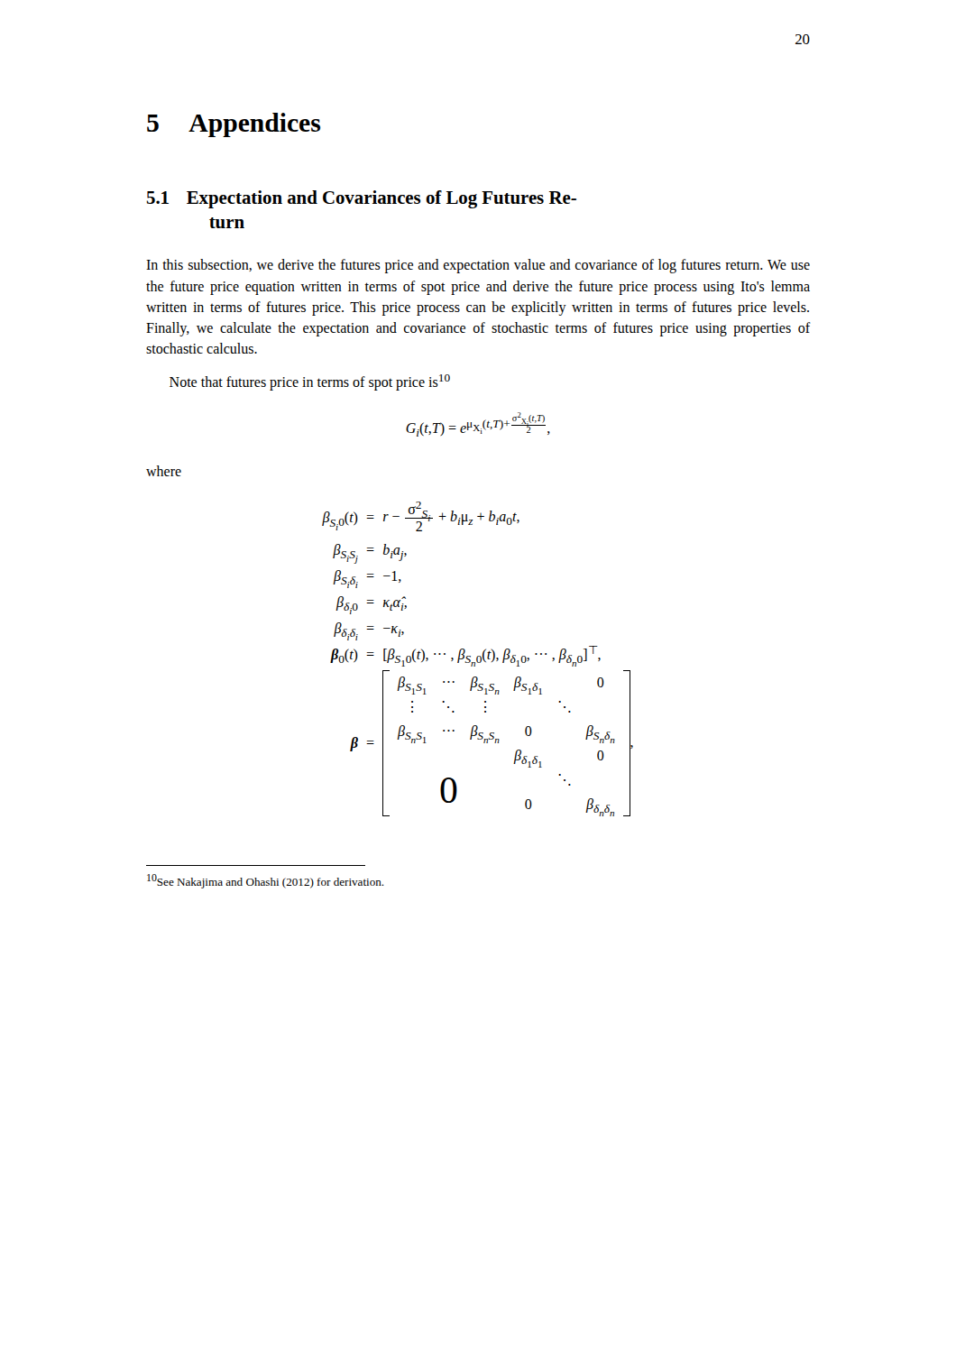20
5 Appendices
5.1 Expectation and Covariances of Log Futures Re-turn
In this subsection, we derive the futures price and expectation value and covariance of log futures return. We use the future price equation written in terms of spot price and derive the future price process using Ito's lemma written in terms of futures price. This price process can be explicitly written in terms of futures price levels. Finally, we calculate the expectation and covariance of stochastic terms of futures price using properties of stochastic calculus.
Note that futures price in terms of spot price is10
Gi(t,T) = eμXi(t,T)+σ2Xi(t,T) 2,
where
| β S i 0 ( t ) | = | r − σ 2 S i 2 + b i μ z + b i a 0 t , |
| β S i S j | = | b i a j , |
| β S i δ i | = | −1, |
| β δ i 0 | = | κ t α̂ i , |
| β δ i δ i | = | − κ i , |
| β 0 ( t ) | = | [ β S 1 0 ( t ), ··· , β S n 0 ( t ), β δ 1 0 , ··· , β δ n 0 ] ⊤ , |
| β | = | / β S 1 S 1 / ··· / β S 1 S n / β S 1 δ 1 / / 0 / / ⋮ / ⋱ / ⋮ / / ⋱ / / / β S n S 1 / ··· / β S n S n / 0 / / β S n δ n / / / / / β δ 1 δ 1 / / 0 / / 0 / / ⋱ / / / 0 / / β δ n δ n / , |
10See Nakajima and Ohashi (2012) for derivation.